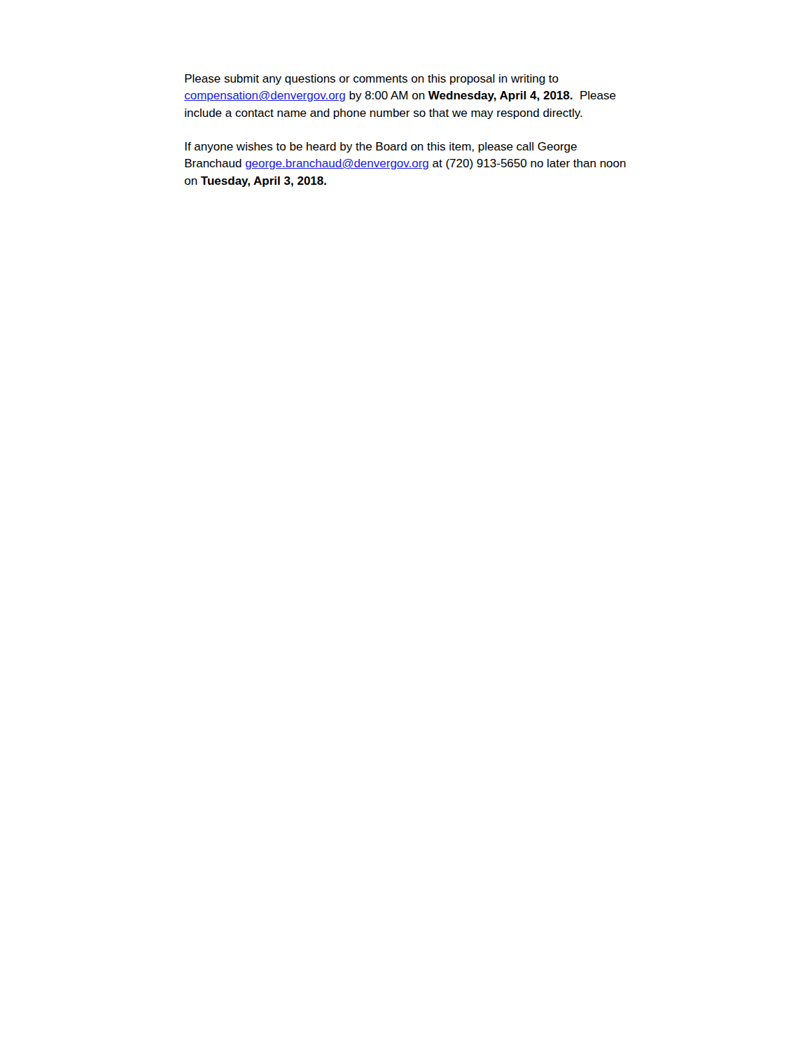Please submit any questions or comments on this proposal in writing to compensation@denvergov.org by 8:00 AM on Wednesday, April 4, 2018. Please include a contact name and phone number so that we may respond directly.
If anyone wishes to be heard by the Board on this item, please call George Branchaud george.branchaud@denvergov.org at (720) 913-5650 no later than noon on Tuesday, April 3, 2018.